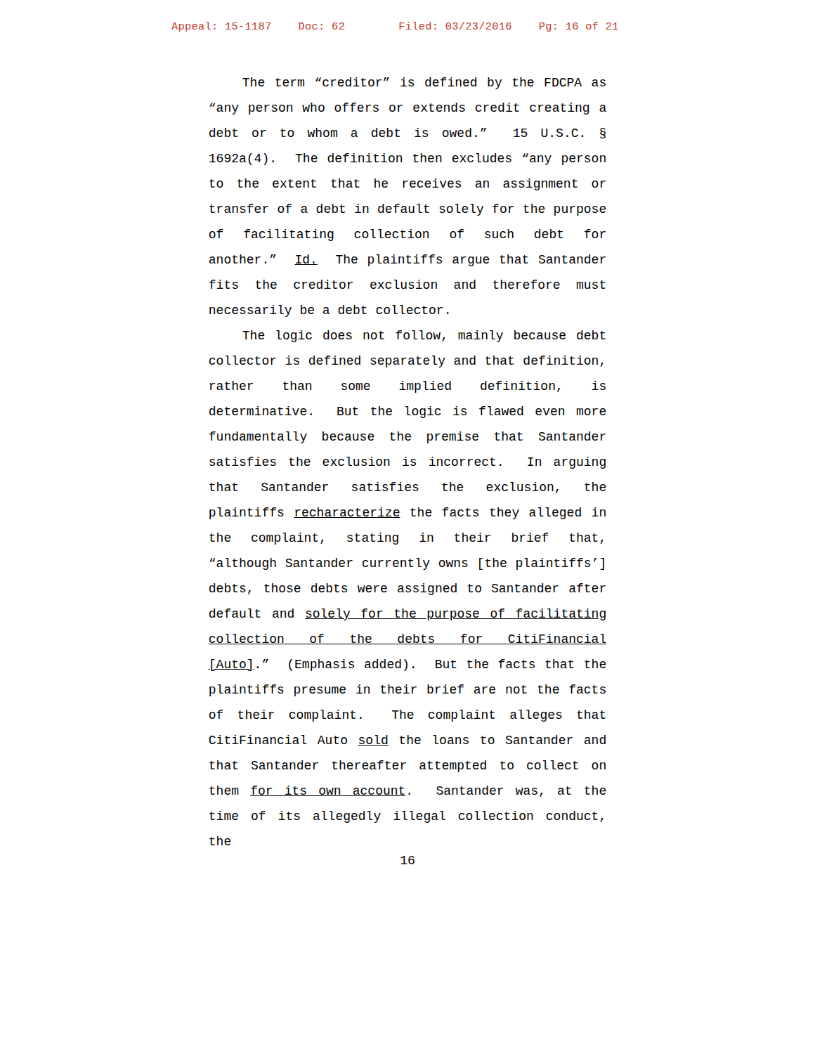Appeal: 15-1187 Doc: 62 Filed: 03/23/2016 Pg: 16 of 21
The term “creditor” is defined by the FDCPA as “any person who offers or extends credit creating a debt or to whom a debt is owed.” 15 U.S.C. § 1692a(4). The definition then excludes “any person to the extent that he receives an assignment or transfer of a debt in default solely for the purpose of facilitating collection of such debt for another.” Id. The plaintiffs argue that Santander fits the creditor exclusion and therefore must necessarily be a debt collector.
The logic does not follow, mainly because debt collector is defined separately and that definition, rather than some implied definition, is determinative. But the logic is flawed even more fundamentally because the premise that Santander satisfies the exclusion is incorrect. In arguing that Santander satisfies the exclusion, the plaintiffs recharacterize the facts they alleged in the complaint, stating in their brief that, “although Santander currently owns [the plaintiffs’] debts, those debts were assigned to Santander after default and solely for the purpose of facilitating collection of the debts for CitiFinancial [Auto].” (Emphasis added). But the facts that the plaintiffs presume in their brief are not the facts of their complaint. The complaint alleges that CitiFinancial Auto sold the loans to Santander and that Santander thereafter attempted to collect on them for its own account. Santander was, at the time of its allegedly illegal collection conduct, the
16